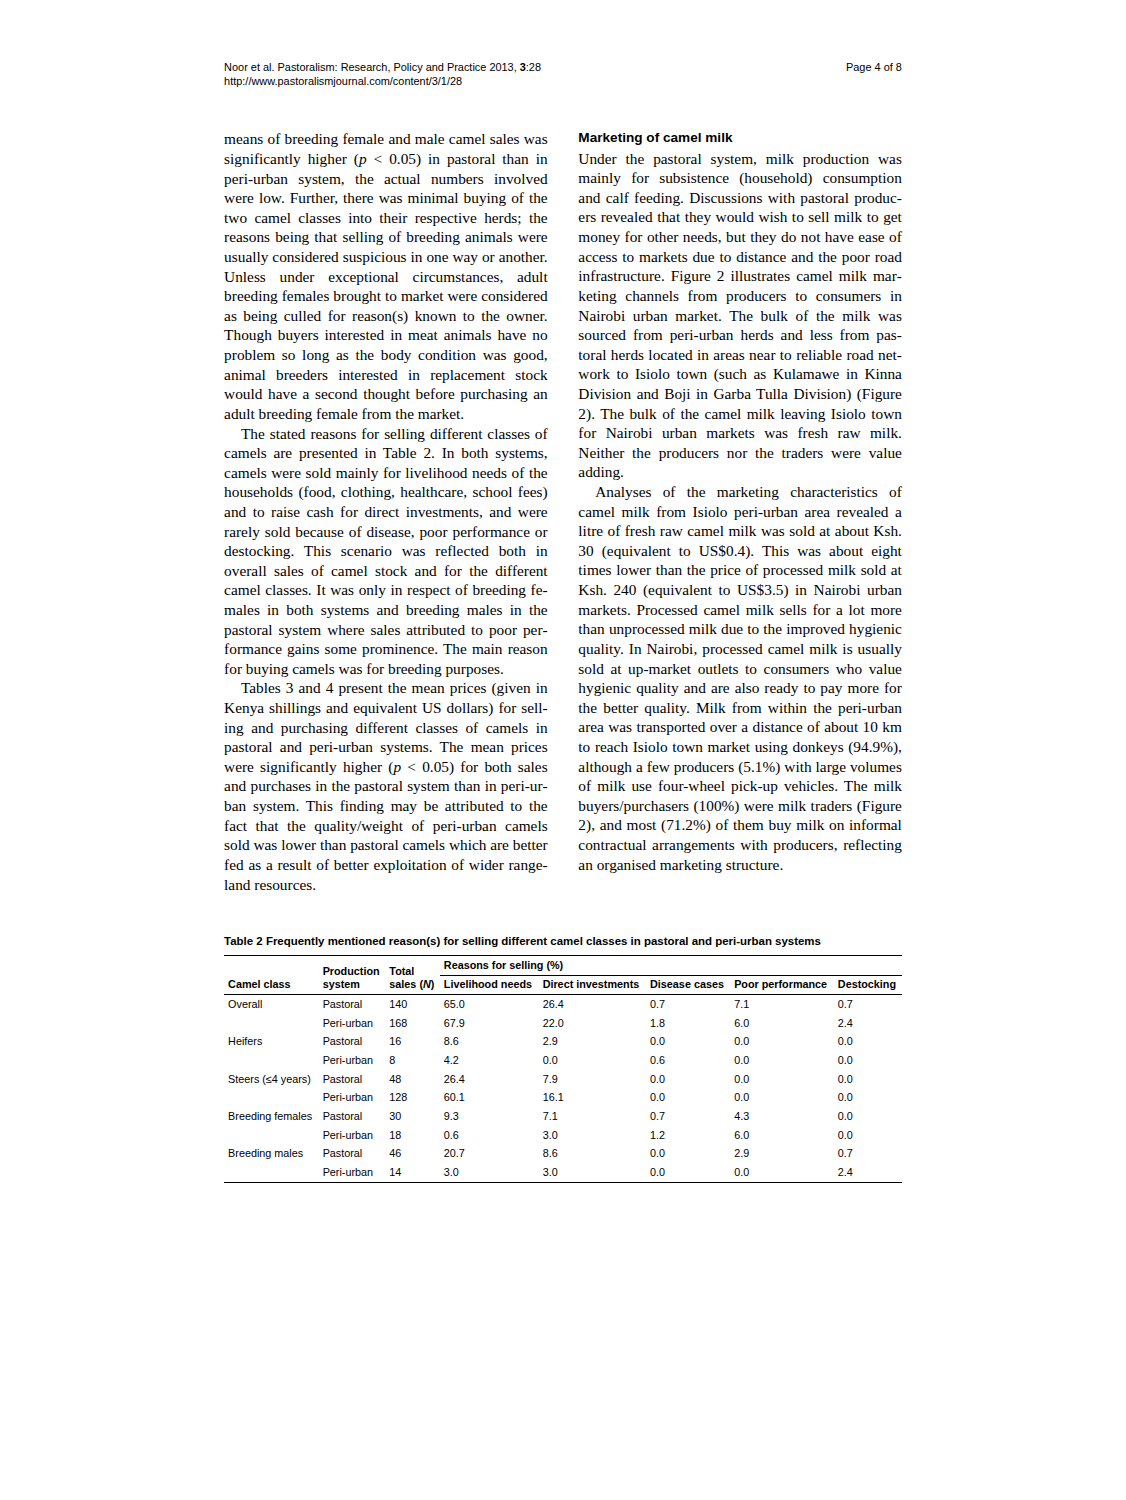Noor et al. Pastoralism: Research, Policy and Practice 2013, 3:28
http://www.pastoralismjournal.com/content/3/1/28
Page 4 of 8
means of breeding female and male camel sales was significantly higher (p < 0.05) in pastoral than in peri-urban system, the actual numbers involved were low. Further, there was minimal buying of the two camel classes into their respective herds; the reasons being that selling of breeding animals were usually considered suspicious in one way or another. Unless under exceptional circumstances, adult breeding females brought to market were considered as being culled for reason(s) known to the owner. Though buyers interested in meat animals have no problem so long as the body condition was good, animal breeders interested in replacement stock would have a second thought before purchasing an adult breeding female from the market.
The stated reasons for selling different classes of camels are presented in Table 2. In both systems, camels were sold mainly for livelihood needs of the households (food, clothing, healthcare, school fees) and to raise cash for direct investments, and were rarely sold because of disease, poor performance or destocking. This scenario was reflected both in overall sales of camel stock and for the different camel classes. It was only in respect of breeding females in both systems and breeding males in the pastoral system where sales attributed to poor performance gains some prominence. The main reason for buying camels was for breeding purposes.
Tables 3 and 4 present the mean prices (given in Kenya shillings and equivalent US dollars) for selling and purchasing different classes of camels in pastoral and peri-urban systems. The mean prices were significantly higher (p < 0.05) for both sales and purchases in the pastoral system than in peri-urban system. This finding may be attributed to the fact that the quality/weight of peri-urban camels sold was lower than pastoral camels which are better fed as a result of better exploitation of wider rangeland resources.
Marketing of camel milk
Under the pastoral system, milk production was mainly for subsistence (household) consumption and calf feeding. Discussions with pastoral producers revealed that they would wish to sell milk to get money for other needs, but they do not have ease of access to markets due to distance and the poor road infrastructure. Figure 2 illustrates camel milk marketing channels from producers to consumers in Nairobi urban market. The bulk of the milk was sourced from peri-urban herds and less from pastoral herds located in areas near to reliable road network to Isiolo town (such as Kulamawe in Kinna Division and Boji in Garba Tulla Division) (Figure 2). The bulk of the camel milk leaving Isiolo town for Nairobi urban markets was fresh raw milk. Neither the producers nor the traders were value adding.
Analyses of the marketing characteristics of camel milk from Isiolo peri-urban area revealed a litre of fresh raw camel milk was sold at about Ksh. 30 (equivalent to US$0.4). This was about eight times lower than the price of processed milk sold at Ksh. 240 (equivalent to US$3.5) in Nairobi urban markets. Processed camel milk sells for a lot more than unprocessed milk due to the improved hygienic quality. In Nairobi, processed camel milk is usually sold at up-market outlets to consumers who value hygienic quality and are also ready to pay more for the better quality. Milk from within the peri-urban area was transported over a distance of about 10 km to reach Isiolo town market using donkeys (94.9%), although a few producers (5.1%) with large volumes of milk use four-wheel pick-up vehicles. The milk buyers/purchasers (100%) were milk traders (Figure 2), and most (71.2%) of them buy milk on informal contractual arrangements with producers, reflecting an organised marketing structure.
Table 2 Frequently mentioned reason(s) for selling different camel classes in pastoral and peri-urban systems
| Camel class | Production system | Total sales ( N ) | Reasons for selling (%) |
| --- | --- | --- | --- |
| Livelihood needs | Direct investments | Disease cases | Poor performance | Destocking |
| Overall | Pastoral | 140 | 65.0 | 26.4 | 0.7 | 7.1 | 0.7 |
| | Peri-urban | 168 | 67.9 | 22.0 | 1.8 | 6.0 | 2.4 |
| Heifers | Pastoral | 16 | 8.6 | 2.9 | 0.0 | 0.0 | 0.0 |
| | Peri-urban | 8 | 4.2 | 0.0 | 0.6 | 0.0 | 0.0 |
| Steers (≤4 years) | Pastoral | 48 | 26.4 | 7.9 | 0.0 | 0.0 | 0.0 |
| | Peri-urban | 128 | 60.1 | 16.1 | 0.0 | 0.0 | 0.0 |
| Breeding females | Pastoral | 30 | 9.3 | 7.1 | 0.7 | 4.3 | 0.0 |
| | Peri-urban | 18 | 0.6 | 3.0 | 1.2 | 6.0 | 0.0 |
| Breeding males | Pastoral | 46 | 20.7 | 8.6 | 0.0 | 2.9 | 0.7 |
| | Peri-urban | 14 | 3.0 | 3.0 | 0.0 | 0.0 | 2.4 |